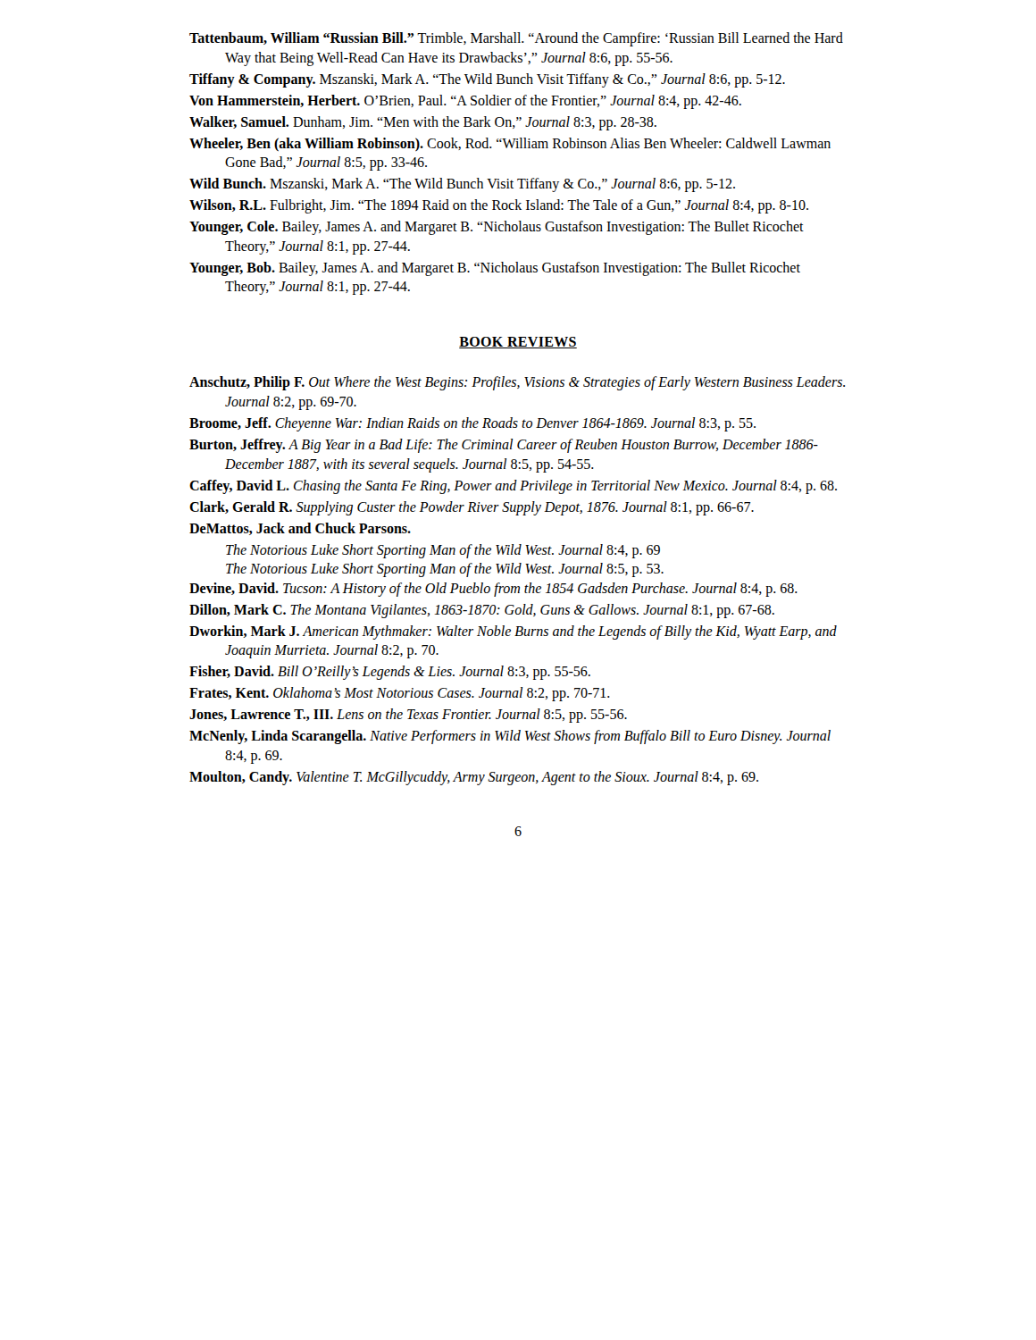Tattenbaum, William “Russian Bill.” Trimble, Marshall. “Around the Campfire: ‘Russian Bill Learned the Hard Way that Being Well-Read Can Have its Drawbacks’,” Journal 8:6, pp. 55-56.
Tiffany & Company. Mszanski, Mark A. “The Wild Bunch Visit Tiffany & Co.,” Journal 8:6, pp. 5-12.
Von Hammerstein, Herbert. O’Brien, Paul. “A Soldier of the Frontier,” Journal 8:4, pp. 42-46.
Walker, Samuel. Dunham, Jim. “Men with the Bark On,” Journal 8:3, pp. 28-38.
Wheeler, Ben (aka William Robinson). Cook, Rod. “William Robinson Alias Ben Wheeler: Caldwell Lawman Gone Bad,” Journal 8:5, pp. 33-46.
Wild Bunch. Mszanski, Mark A. “The Wild Bunch Visit Tiffany & Co.,” Journal 8:6, pp. 5-12.
Wilson, R.L. Fulbright, Jim. “The 1894 Raid on the Rock Island: The Tale of a Gun,” Journal 8:4, pp. 8-10.
Younger, Cole. Bailey, James A. and Margaret B. “Nicholaus Gustafson Investigation: The Bullet Ricochet Theory,” Journal 8:1, pp. 27-44.
Younger, Bob. Bailey, James A. and Margaret B. “Nicholaus Gustafson Investigation: The Bullet Ricochet Theory,” Journal 8:1, pp. 27-44.
BOOK REVIEWS
Anschutz, Philip F. Out Where the West Begins: Profiles, Visions & Strategies of Early Western Business Leaders. Journal 8:2, pp. 69-70.
Broome, Jeff. Cheyenne War: Indian Raids on the Roads to Denver 1864-1869. Journal 8:3, p. 55.
Burton, Jeffrey. A Big Year in a Bad Life: The Criminal Career of Reuben Houston Burrow, December 1886-December 1887, with its several sequels. Journal 8:5, pp. 54-55.
Caffey, David L. Chasing the Santa Fe Ring, Power and Privilege in Territorial New Mexico. Journal 8:4, p. 68.
Clark, Gerald R. Supplying Custer the Powder River Supply Depot, 1876. Journal 8:1, pp. 66-67.
DeMattos, Jack and Chuck Parsons.
The Notorious Luke Short Sporting Man of the Wild West. Journal 8:4, p. 69
The Notorious Luke Short Sporting Man of the Wild West. Journal 8:5, p. 53.
Devine, David. Tucson: A History of the Old Pueblo from the 1854 Gadsden Purchase. Journal 8:4, p. 68.
Dillon, Mark C. The Montana Vigilantes, 1863-1870: Gold, Guns & Gallows. Journal 8:1, pp. 67-68.
Dworkin, Mark J. American Mythmaker: Walter Noble Burns and the Legends of Billy the Kid, Wyatt Earp, and Joaquin Murrieta. Journal 8:2, p. 70.
Fisher, David. Bill O’Reilly’s Legends & Lies. Journal 8:3, pp. 55-56.
Frates, Kent. Oklahoma’s Most Notorious Cases. Journal 8:2, pp. 70-71.
Jones, Lawrence T., III. Lens on the Texas Frontier. Journal 8:5, pp. 55-56.
McNenly, Linda Scarangella. Native Performers in Wild West Shows from Buffalo Bill to Euro Disney. Journal 8:4, p. 69.
Moulton, Candy. Valentine T. McGillycuddy, Army Surgeon, Agent to the Sioux. Journal 8:4, p. 69.
6